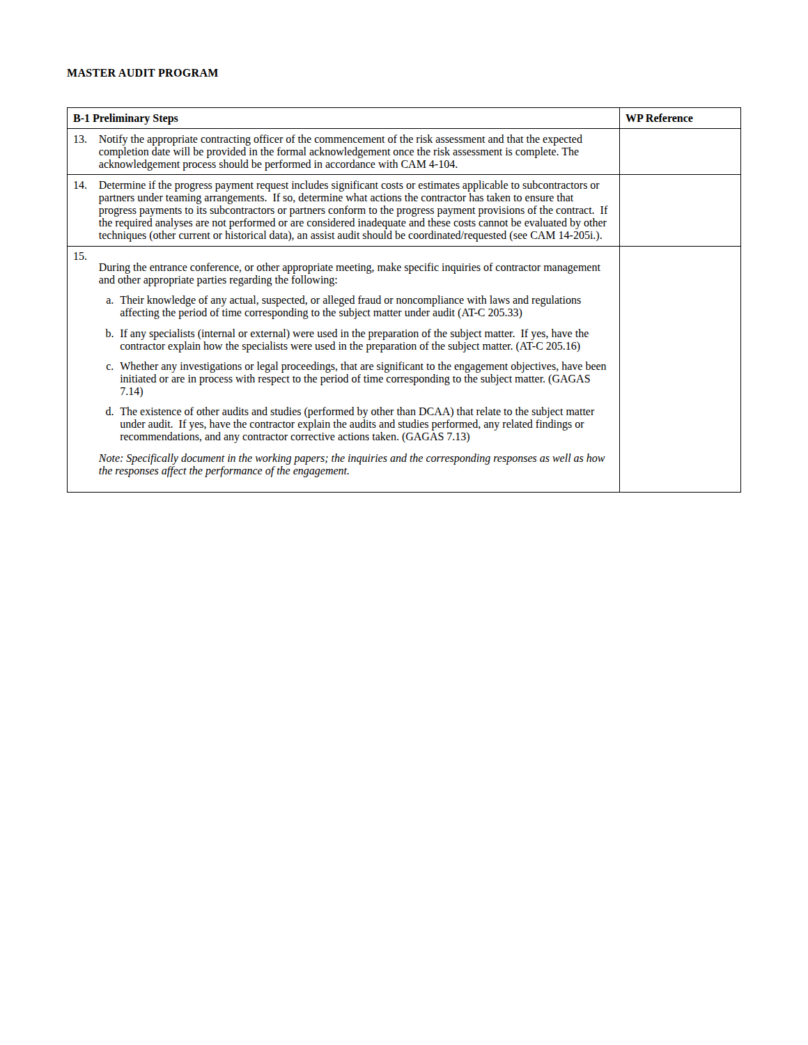MASTER AUDIT PROGRAM
| B-1 Preliminary Steps | WP Reference |
| --- | --- |
| 13. Notify the appropriate contracting officer of the commencement of the risk assessment and that the expected completion date will be provided in the formal acknowledgement once the risk assessment is complete. The acknowledgement process should be performed in accordance with CAM 4-104. | |
| 14. Determine if the progress payment request includes significant costs or estimates applicable to subcontractors or partners under teaming arrangements. If so, determine what actions the contractor has taken to ensure that progress payments to its subcontractors or partners conform to the progress payment provisions of the contract. If the required analyses are not performed or are considered inadequate and these costs cannot be evaluated by other techniques (other current or historical data), an assist audit should be coordinated/requested (see CAM 14-205i.). | |
| 15. During the entrance conference, or other appropriate meeting, make specific inquiries of contractor management and other appropriate parties regarding the following: Their knowledge of any actual, suspected, or alleged fraud or noncompliance with laws and regulations affecting the period of time corresponding to the subject matter under audit (AT-C 205.33) If any specialists (internal or external) were used in the preparation of the subject matter. If yes, have the contractor explain how the specialists were used in the preparation of the subject matter. (AT-C 205.16) Whether any investigations or legal proceedings, that are significant to the engagement objectives, have been initiated or are in process with respect to the period of time corresponding to the subject matter. (GAGAS 7.14) The existence of other audits and studies (performed by other than DCAA) that relate to the subject matter under audit. If yes, have the contractor explain the audits and studies performed, any related findings or recommendations, and any contractor corrective actions taken. (GAGAS 7.13) Note: Specifically document in the working papers; the inquiries and the corresponding responses as well as how the responses affect the performance of the engagement. | |